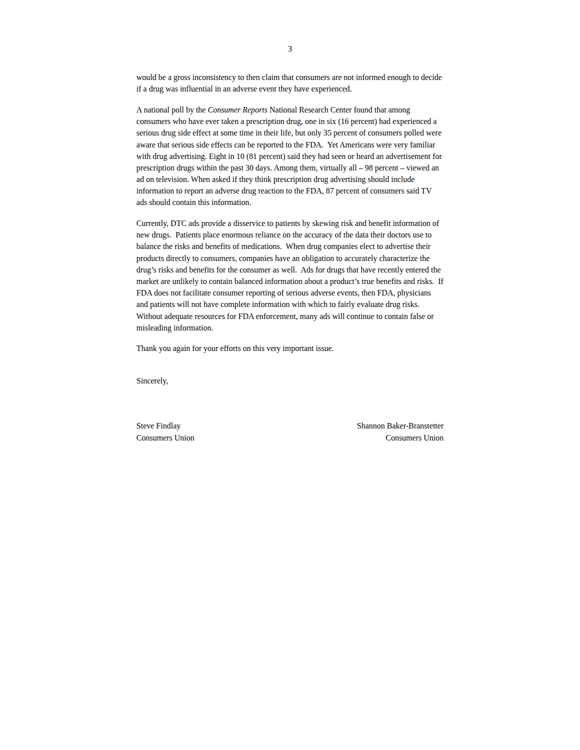3
would be a gross inconsistency to then claim that consumers are not informed enough to decide if a drug was influential in an adverse event they have experienced.
A national poll by the Consumer Reports National Research Center found that among consumers who have ever taken a prescription drug, one in six (16 percent) had experienced a serious drug side effect at some time in their life, but only 35 percent of consumers polled were aware that serious side effects can be reported to the FDA. Yet Americans were very familiar with drug advertising. Eight in 10 (81 percent) said they had seen or heard an advertisement for prescription drugs within the past 30 days. Among them, virtually all – 98 percent – viewed an ad on television. When asked if they think prescription drug advertising should include information to report an adverse drug reaction to the FDA, 87 percent of consumers said TV ads should contain this information.
Currently, DTC ads provide a disservice to patients by skewing risk and benefit information of new drugs. Patients place enormous reliance on the accuracy of the data their doctors use to balance the risks and benefits of medications. When drug companies elect to advertise their products directly to consumers, companies have an obligation to accurately characterize the drug’s risks and benefits for the consumer as well. Ads for drugs that have recently entered the market are unlikely to contain balanced information about a product’s true benefits and risks. If FDA does not facilitate consumer reporting of serious adverse events, then FDA, physicians and patients will not have complete information with which to fairly evaluate drug risks. Without adequate resources for FDA enforcement, many ads will continue to contain false or misleading information.
Thank you again for your efforts on this very important issue.
Sincerely,
| Steve Findlay | Shannon Baker-Branstetter |
| Consumers Union | Consumers Union |